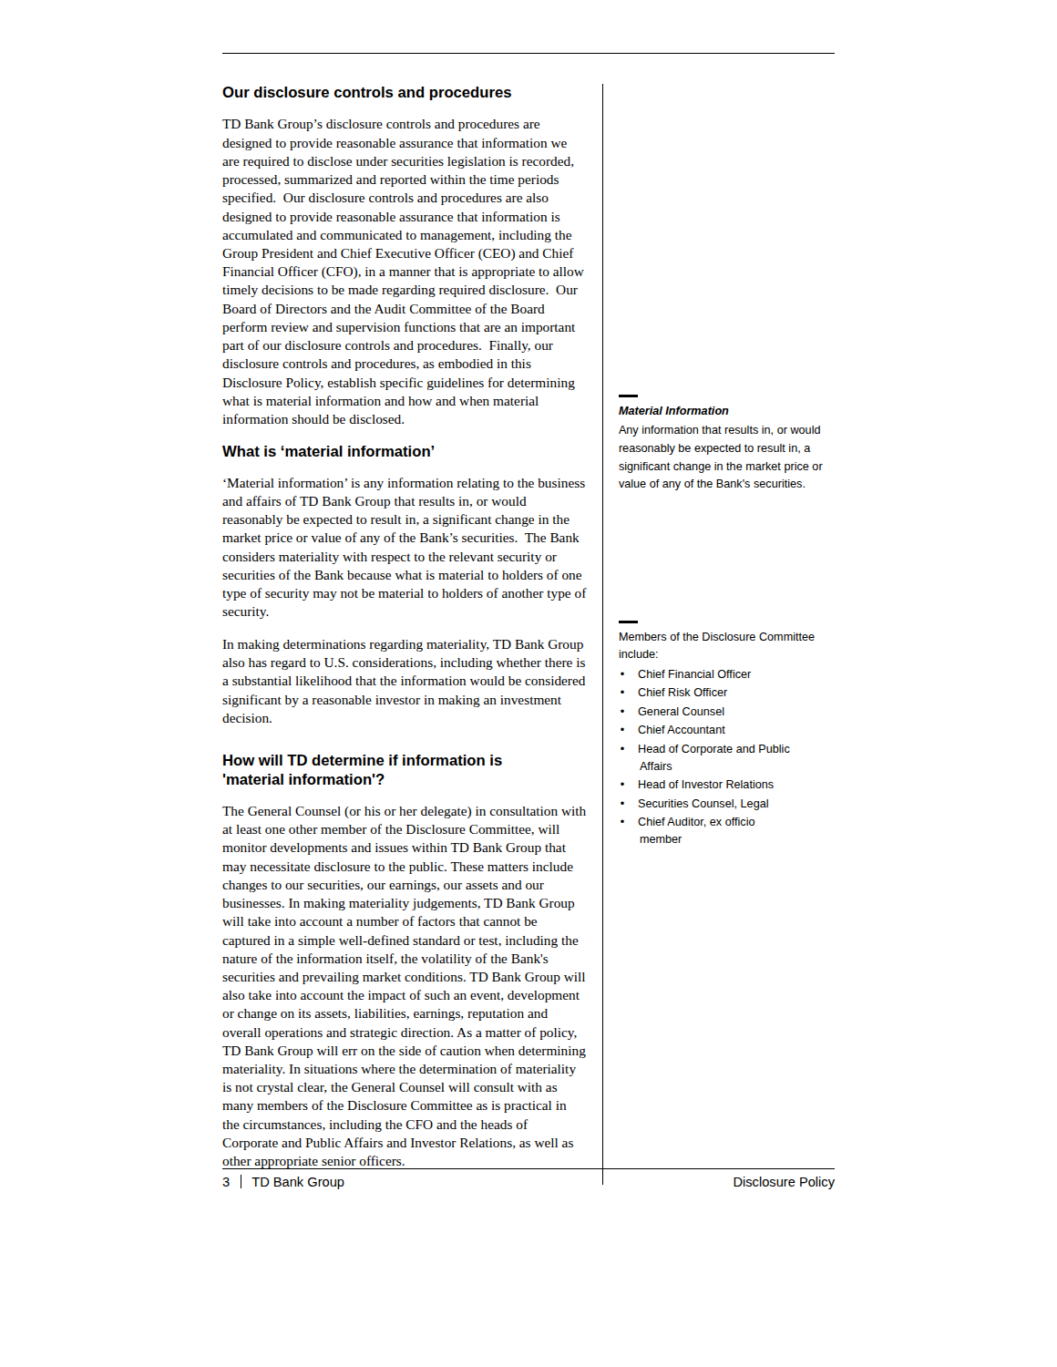Our disclosure controls and procedures
TD Bank Group’s disclosure controls and procedures are designed to provide reasonable assurance that information we are required to disclose under securities legislation is recorded, processed, summarized and reported within the time periods specified. Our disclosure controls and procedures are also designed to provide reasonable assurance that information is accumulated and communicated to management, including the Group President and Chief Executive Officer (CEO) and Chief Financial Officer (CFO), in a manner that is appropriate to allow timely decisions to be made regarding required disclosure. Our Board of Directors and the Audit Committee of the Board perform review and supervision functions that are an important part of our disclosure controls and procedures. Finally, our disclosure controls and procedures, as embodied in this Disclosure Policy, establish specific guidelines for determining what is material information and how and when material information should be disclosed.
What is ‘material information’
‘Material information’ is any information relating to the business and affairs of TD Bank Group that results in, or would reasonably be expected to result in, a significant change in the market price or value of any of the Bank’s securities. The Bank considers materiality with respect to the relevant security or securities of the Bank because what is material to holders of one type of security may not be material to holders of another type of security.
In making determinations regarding materiality, TD Bank Group also has regard to U.S. considerations, including whether there is a substantial likelihood that the information would be considered significant by a reasonable investor in making an investment decision.
How will TD determine if information is
'material information'?
The General Counsel (or his or her delegate) in consultation with at least one other member of the Disclosure Committee, will monitor developments and issues within TD Bank Group that may necessitate disclosure to the public. These matters include changes to our securities, our earnings, our assets and our businesses. In making materiality judgements, TD Bank Group will take into account a number of factors that cannot be captured in a simple well-defined standard or test, including the nature of the information itself, the volatility of the Bank's securities and prevailing market conditions. TD Bank Group will also take into account the impact of such an event, development or change on its assets, liabilities, earnings, reputation and overall operations and strategic direction. As a matter of policy, TD Bank Group will err on the side of caution when determining materiality. In situations where the determination of materiality is not crystal clear, the General Counsel will consult with as many members of the Disclosure Committee as is practical in the circumstances, including the CFO and the heads of Corporate and Public Affairs and Investor Relations, as well as other appropriate senior officers.
Material Information
Any information that results in, or would reasonably be expected to result in, a significant change in the market price or value of any of the Bank's securities.
Members of the Disclosure Committee include:
Chief Financial Officer
Chief Risk Officer
General Counsel
Chief Accountant
Head of Corporate and PublicAffairs
Head of Investor Relations
Securities Counsel, Legal
Chief Auditor, ex officiomember
3 TD Bank Group
Disclosure Policy